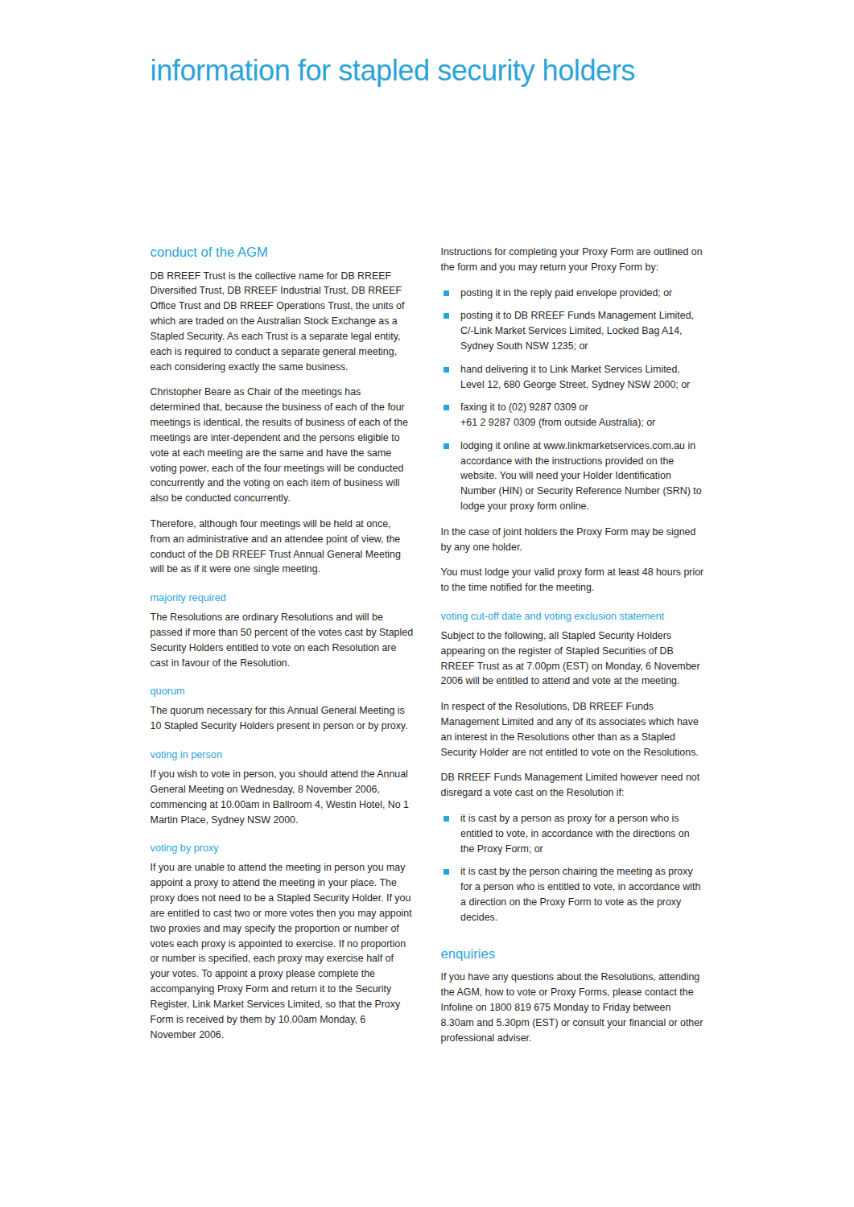information for stapled security holders
conduct of the AGM
DB RREEF Trust is the collective name for DB RREEF Diversified Trust, DB RREEF Industrial Trust, DB RREEF Office Trust and DB RREEF Operations Trust, the units of which are traded on the Australian Stock Exchange as a Stapled Security. As each Trust is a separate legal entity, each is required to conduct a separate general meeting, each considering exactly the same business.
Christopher Beare as Chair of the meetings has determined that, because the business of each of the four meetings is identical, the results of business of each of the meetings are inter-dependent and the persons eligible to vote at each meeting are the same and have the same voting power, each of the four meetings will be conducted concurrently and the voting on each item of business will also be conducted concurrently.
Therefore, although four meetings will be held at once, from an administrative and an attendee point of view, the conduct of the DB RREEF Trust Annual General Meeting will be as if it were one single meeting.
majority required
The Resolutions are ordinary Resolutions and will be passed if more than 50 percent of the votes cast by Stapled Security Holders entitled to vote on each Resolution are cast in favour of the Resolution.
quorum
The quorum necessary for this Annual General Meeting is 10 Stapled Security Holders present in person or by proxy.
voting in person
If you wish to vote in person, you should attend the Annual General Meeting on Wednesday, 8 November 2006, commencing at 10.00am in Ballroom 4, Westin Hotel, No 1 Martin Place, Sydney NSW 2000.
voting by proxy
If you are unable to attend the meeting in person you may appoint a proxy to attend the meeting in your place. The proxy does not need to be a Stapled Security Holder. If you are entitled to cast two or more votes then you may appoint two proxies and may specify the proportion or number of votes each proxy is appointed to exercise. If no proportion or number is specified, each proxy may exercise half of your votes. To appoint a proxy please complete the accompanying Proxy Form and return it to the Security Register, Link Market Services Limited, so that the Proxy Form is received by them by 10.00am Monday, 6 November 2006.
Instructions for completing your Proxy Form are outlined on the form and you may return your Proxy Form by:
posting it in the reply paid envelope provided; or
posting it to DB RREEF Funds Management Limited, C/-Link Market Services Limited, Locked Bag A14, Sydney South NSW 1235; or
hand delivering it to Link Market Services Limited, Level 12, 680 George Street, Sydney NSW 2000; or
faxing it to (02) 9287 0309 or
+61 2 9287 0309 (from outside Australia); or
lodging it online at www.linkmarketservices.com.au in accordance with the instructions provided on the website. You will need your Holder Identification Number (HIN) or Security Reference Number (SRN) to lodge your proxy form online.
In the case of joint holders the Proxy Form may be signed by any one holder.
You must lodge your valid proxy form at least 48 hours prior to the time notified for the meeting.
voting cut-off date and voting exclusion statement
Subject to the following, all Stapled Security Holders appearing on the register of Stapled Securities of DB RREEF Trust as at 7.00pm (EST) on Monday, 6 November 2006 will be entitled to attend and vote at the meeting.
In respect of the Resolutions, DB RREEF Funds Management Limited and any of its associates which have an interest in the Resolutions other than as a Stapled Security Holder are not entitled to vote on the Resolutions.
DB RREEF Funds Management Limited however need not disregard a vote cast on the Resolution if:
it is cast by a person as proxy for a person who is entitled to vote, in accordance with the directions on the Proxy Form; or
it is cast by the person chairing the meeting as proxy for a person who is entitled to vote, in accordance with a direction on the Proxy Form to vote as the proxy decides.
enquiries
If you have any questions about the Resolutions, attending the AGM, how to vote or Proxy Forms, please contact the Infoline on 1800 819 675 Monday to Friday between 8.30am and 5.30pm (EST) or consult your financial or other professional adviser.